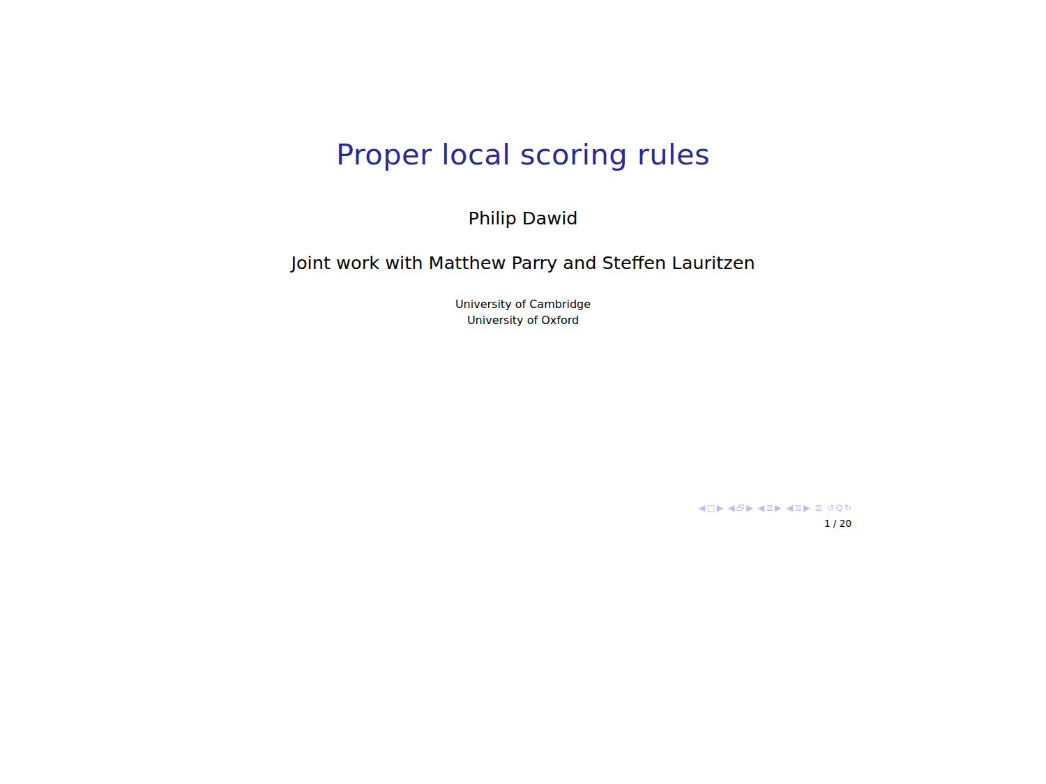Proper local scoring rules
Philip Dawid
Joint work with Matthew Parry and Steffen Lauritzen
University of Cambridge
University of Oxford
◀□▶ ◀🗗▶ ◀≣▶ ◀≣▶ ≣ ↺Q↻
1 / 20